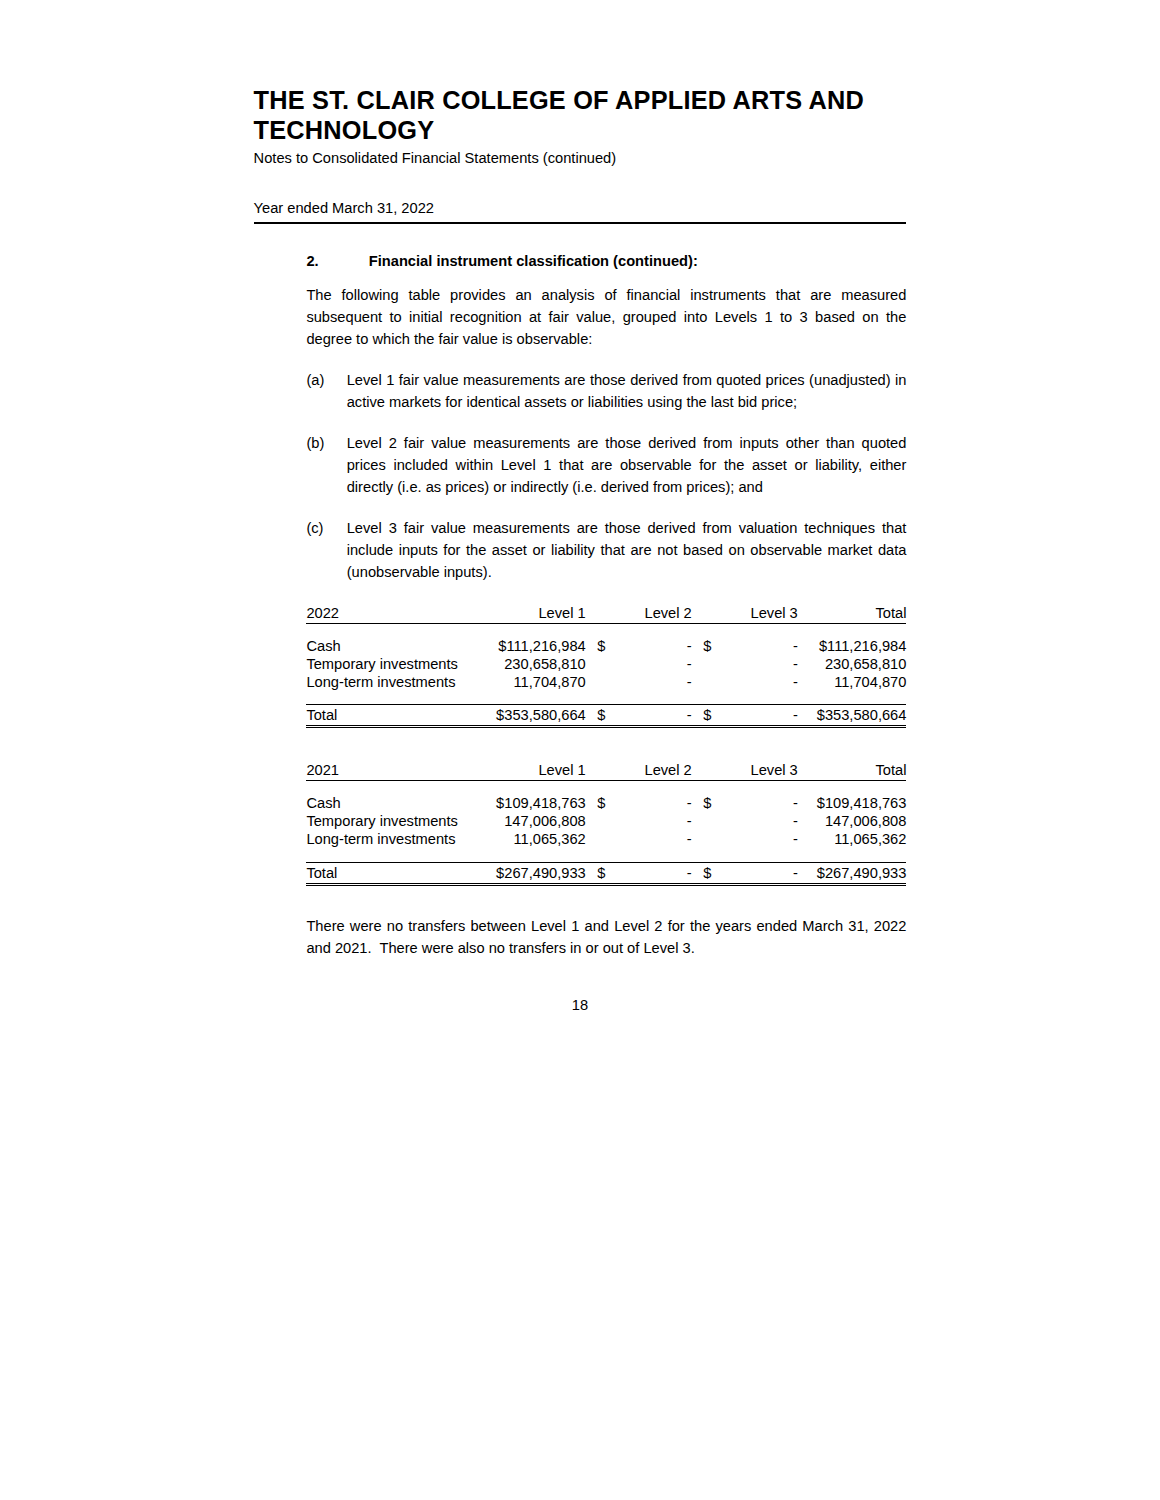THE ST. CLAIR COLLEGE OF APPLIED ARTS AND TECHNOLOGY
Notes to Consolidated Financial Statements (continued)
Year ended March 31, 2022
2. Financial instrument classification (continued):
The following table provides an analysis of financial instruments that are measured subsequent to initial recognition at fair value, grouped into Levels 1 to 3 based on the degree to which the fair value is observable:
(a) Level 1 fair value measurements are those derived from quoted prices (unadjusted) in active markets for identical assets or liabilities using the last bid price;
(b) Level 2 fair value measurements are those derived from inputs other than quoted prices included within Level 1 that are observable for the asset or liability, either directly (i.e. as prices) or indirectly (i.e. derived from prices); and
(c) Level 3 fair value measurements are those derived from valuation techniques that include inputs for the asset or liability that are not based on observable market data (unobservable inputs).
| 2022 | Level 1 | Level 2 | Level 3 | Total |
| --- | --- | --- | --- | --- |
| Cash | $111,216,984 | $ | - | $ | - | $111,216,984 |
| Temporary investments | 230,658,810 | | - | | - | 230,658,810 |
| Long-term investments | 11,704,870 | | - | | - | 11,704,870 |
| Total | $353,580,664 | $ | - | $ | - | $353,580,664 |
| 2021 | Level 1 | Level 2 | Level 3 | Total |
| --- | --- | --- | --- | --- |
| Cash | $109,418,763 | $ | - | $ | - | $109,418,763 |
| Temporary investments | 147,006,808 | | - | | - | 147,006,808 |
| Long-term investments | 11,065,362 | | - | | - | 11,065,362 |
| Total | $267,490,933 | $ | - | $ | - | $267,490,933 |
There were no transfers between Level 1 and Level 2 for the years ended March 31, 2022 and 2021. There were also no transfers in or out of Level 3.
18